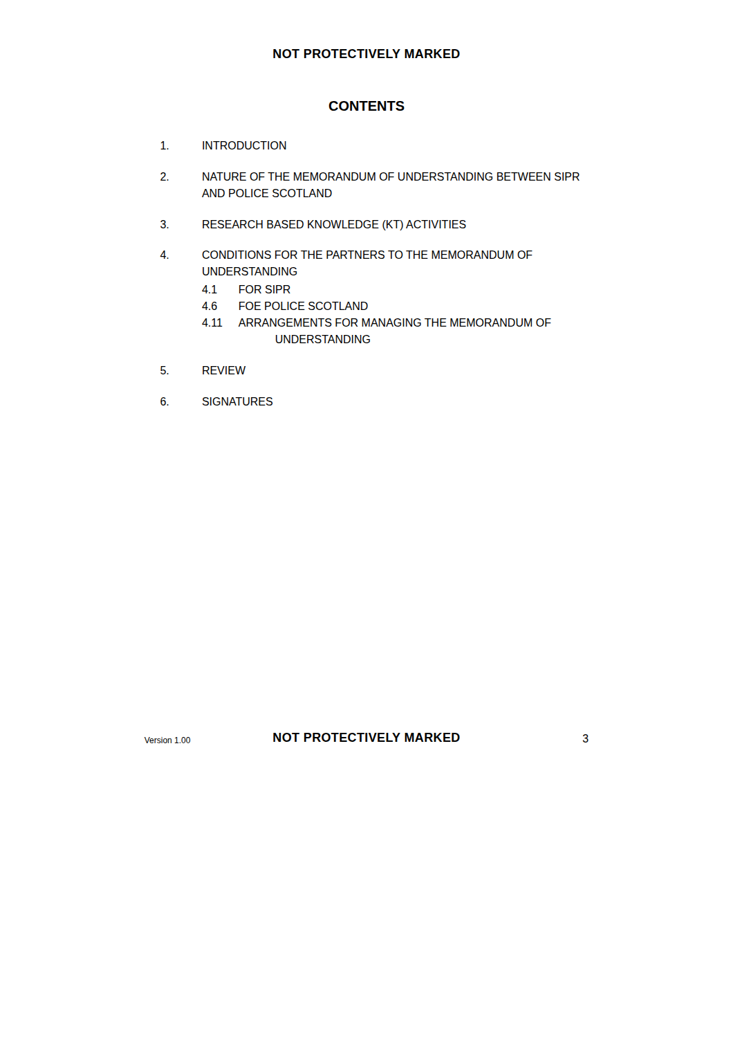NOT PROTECTIVELY MARKED
CONTENTS
1.
INTRODUCTION
2.
NATURE OF THE MEMORANDUM OF UNDERSTANDING BETWEEN SIPR AND POLICE SCOTLAND
3.
RESEARCH BASED KNOWLEDGE (KT) ACTIVITIES
4.
CONDITIONS FOR THE PARTNERS TO THE MEMORANDUM OF UNDERSTANDING
4.1
FOR SIPR
4.6
FOE POLICE SCOTLAND
4.11
ARRANGEMENTS FOR MANAGING THE MEMORANDUM OF
UNDERSTANDING
5.
REVIEW
6.
SIGNATURES
Version 1.00
NOT PROTECTIVELY MARKED
3